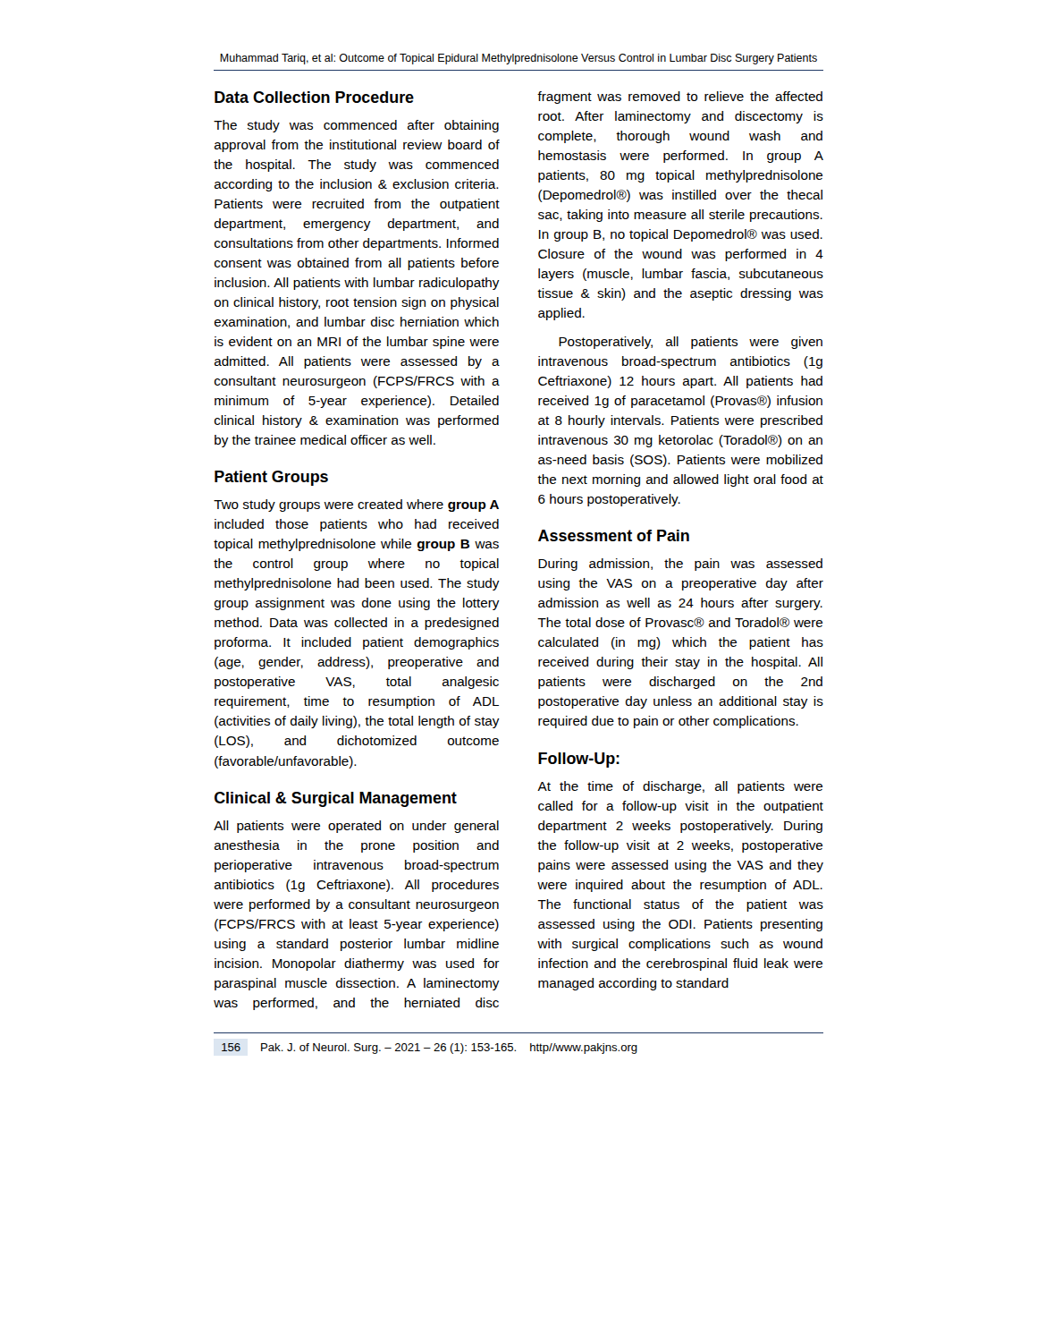Muhammad Tariq, et al: Outcome of Topical Epidural Methylprednisolone Versus Control in Lumbar Disc Surgery Patients
Data Collection Procedure
The study was commenced after obtaining approval from the institutional review board of the hospital. The study was commenced according to the inclusion & exclusion criteria. Patients were recruited from the outpatient department, emergency department, and consultations from other departments. Informed consent was obtained from all patients before inclusion. All patients with lumbar radiculopathy on clinical history, root tension sign on physical examination, and lumbar disc herniation which is evident on an MRI of the lumbar spine were admitted. All patients were assessed by a consultant neurosurgeon (FCPS/FRCS with a minimum of 5-year experience). Detailed clinical history & examination was performed by the trainee medical officer as well.
Patient Groups
Two study groups were created where group A included those patients who had received topical methylprednisolone while group B was the control group where no topical methylprednisolone had been used. The study group assignment was done using the lottery method. Data was collected in a predesigned proforma. It included patient demographics (age, gender, address), preoperative and postoperative VAS, total analgesic requirement, time to resumption of ADL (activities of daily living), the total length of stay (LOS), and dichotomized outcome (favorable/unfavorable).
Clinical & Surgical Management
All patients were operated on under general anesthesia in the prone position and perioperative intravenous broad-spectrum antibiotics (1g Ceftriaxone). All procedures were performed by a consultant neurosurgeon (FCPS/FRCS with at least 5-year experience) using a standard posterior lumbar midline incision. Monopolar diathermy was used for paraspinal muscle dissection. A laminectomy was performed, and the herniated disc fragment was removed to relieve the affected root. After laminectomy and discectomy is complete, thorough wound wash and hemostasis were performed. In group A patients, 80 mg topical methylprednisolone (Depomedrol®) was instilled over the thecal sac, taking into measure all sterile precautions. In group B, no topical Depomedrol® was used. Closure of the wound was performed in 4 layers (muscle, lumbar fascia, subcutaneous tissue & skin) and the aseptic dressing was applied.
Postoperatively, all patients were given intravenous broad-spectrum antibiotics (1g Ceftriaxone) 12 hours apart. All patients had received 1g of paracetamol (Provas®) infusion at 8 hourly intervals. Patients were prescribed intravenous 30 mg ketorolac (Toradol®) on an as-need basis (SOS). Patients were mobilized the next morning and allowed light oral food at 6 hours postoperatively.
Assessment of Pain
During admission, the pain was assessed using the VAS on a preoperative day after admission as well as 24 hours after surgery. The total dose of Provasc® and Toradol® were calculated (in mg) which the patient has received during their stay in the hospital. All patients were discharged on the 2nd postoperative day unless an additional stay is required due to pain or other complications.
Follow-Up:
At the time of discharge, all patients were called for a follow-up visit in the outpatient department 2 weeks postoperatively. During the follow-up visit at 2 weeks, postoperative pains were assessed using the VAS and they were inquired about the resumption of ADL. The functional status of the patient was assessed using the ODI. Patients presenting with surgical complications such as wound infection and the cerebrospinal fluid leak were managed according to standard
156 Pak. J. of Neurol. Surg. – 2021 – 26 (1): 153-165. http//www.pakjns.org